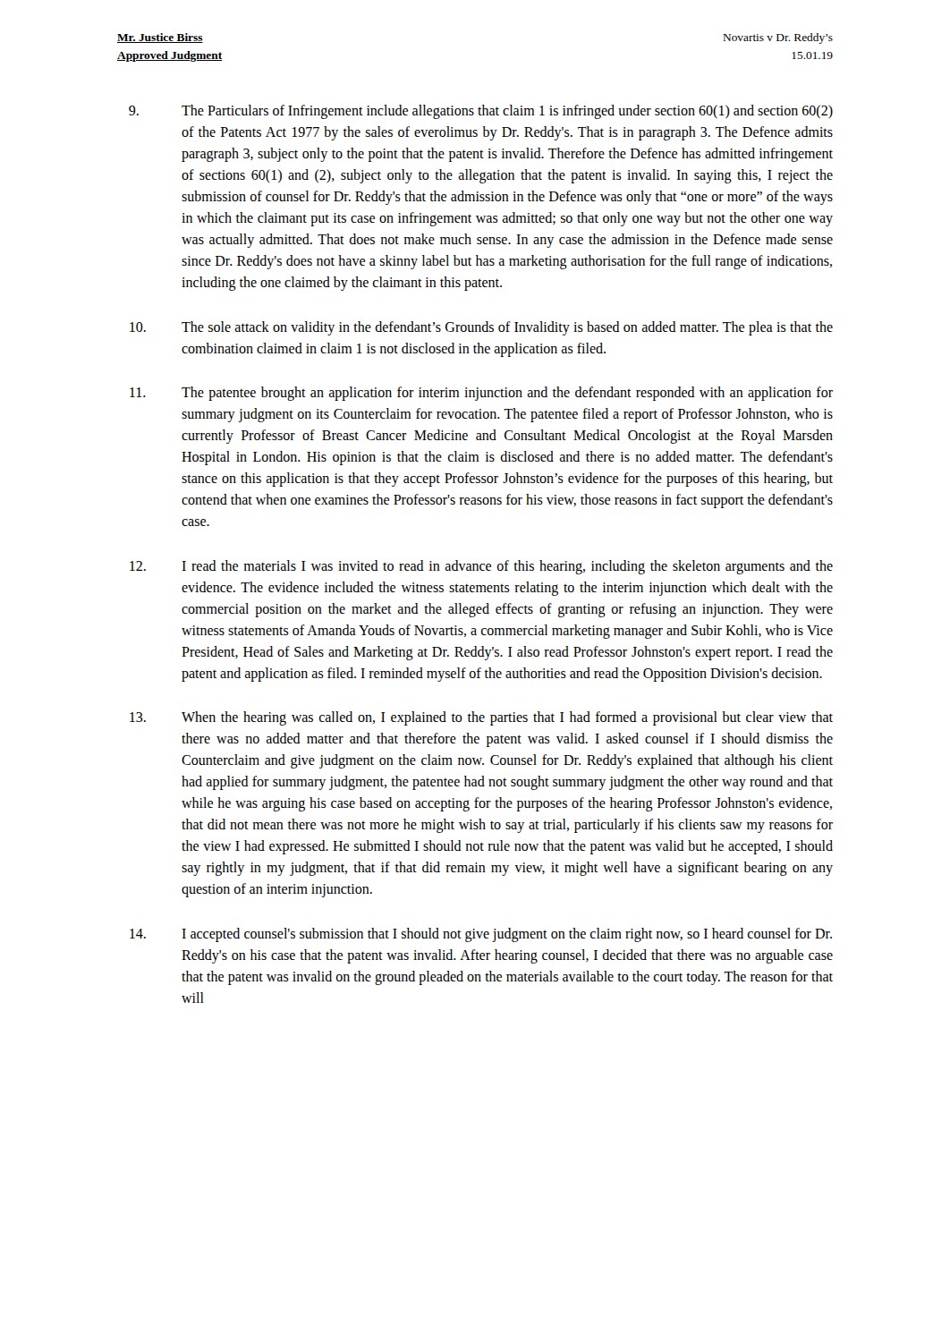Mr. Justice Birss
Approved Judgment
Novartis v Dr. Reddy’s
15.01.19
The Particulars of Infringement include allegations that claim 1 is infringed under section 60(1) and section 60(2) of the Patents Act 1977 by the sales of everolimus by Dr. Reddy's. That is in paragraph 3. The Defence admits paragraph 3, subject only to the point that the patent is invalid. Therefore the Defence has admitted infringement of sections 60(1) and (2), subject only to the allegation that the patent is invalid. In saying this, I reject the submission of counsel for Dr. Reddy's that the admission in the Defence was only that “one or more” of the ways in which the claimant put its case on infringement was admitted; so that only one way but not the other one way was actually admitted. That does not make much sense. In any case the admission in the Defence made sense since Dr. Reddy's does not have a skinny label but has a marketing authorisation for the full range of indications, including the one claimed by the claimant in this patent.
The sole attack on validity in the defendant’s Grounds of Invalidity is based on added matter. The plea is that the combination claimed in claim 1 is not disclosed in the application as filed.
The patentee brought an application for interim injunction and the defendant responded with an application for summary judgment on its Counterclaim for revocation. The patentee filed a report of Professor Johnston, who is currently Professor of Breast Cancer Medicine and Consultant Medical Oncologist at the Royal Marsden Hospital in London. His opinion is that the claim is disclosed and there is no added matter. The defendant's stance on this application is that they accept Professor Johnston’s evidence for the purposes of this hearing, but contend that when one examines the Professor's reasons for his view, those reasons in fact support the defendant's case.
I read the materials I was invited to read in advance of this hearing, including the skeleton arguments and the evidence. The evidence included the witness statements relating to the interim injunction which dealt with the commercial position on the market and the alleged effects of granting or refusing an injunction. They were witness statements of Amanda Youds of Novartis, a commercial marketing manager and Subir Kohli, who is Vice President, Head of Sales and Marketing at Dr. Reddy's. I also read Professor Johnston's expert report. I read the patent and application as filed. I reminded myself of the authorities and read the Opposition Division's decision.
When the hearing was called on, I explained to the parties that I had formed a provisional but clear view that there was no added matter and that therefore the patent was valid. I asked counsel if I should dismiss the Counterclaim and give judgment on the claim now. Counsel for Dr. Reddy's explained that although his client had applied for summary judgment, the patentee had not sought summary judgment the other way round and that while he was arguing his case based on accepting for the purposes of the hearing Professor Johnston's evidence, that did not mean there was not more he might wish to say at trial, particularly if his clients saw my reasons for the view I had expressed. He submitted I should not rule now that the patent was valid but he accepted, I should say rightly in my judgment, that if that did remain my view, it might well have a significant bearing on any question of an interim injunction.
I accepted counsel's submission that I should not give judgment on the claim right now, so I heard counsel for Dr. Reddy's on his case that the patent was invalid. After hearing counsel, I decided that there was no arguable case that the patent was invalid on the ground pleaded on the materials available to the court today. The reason for that will